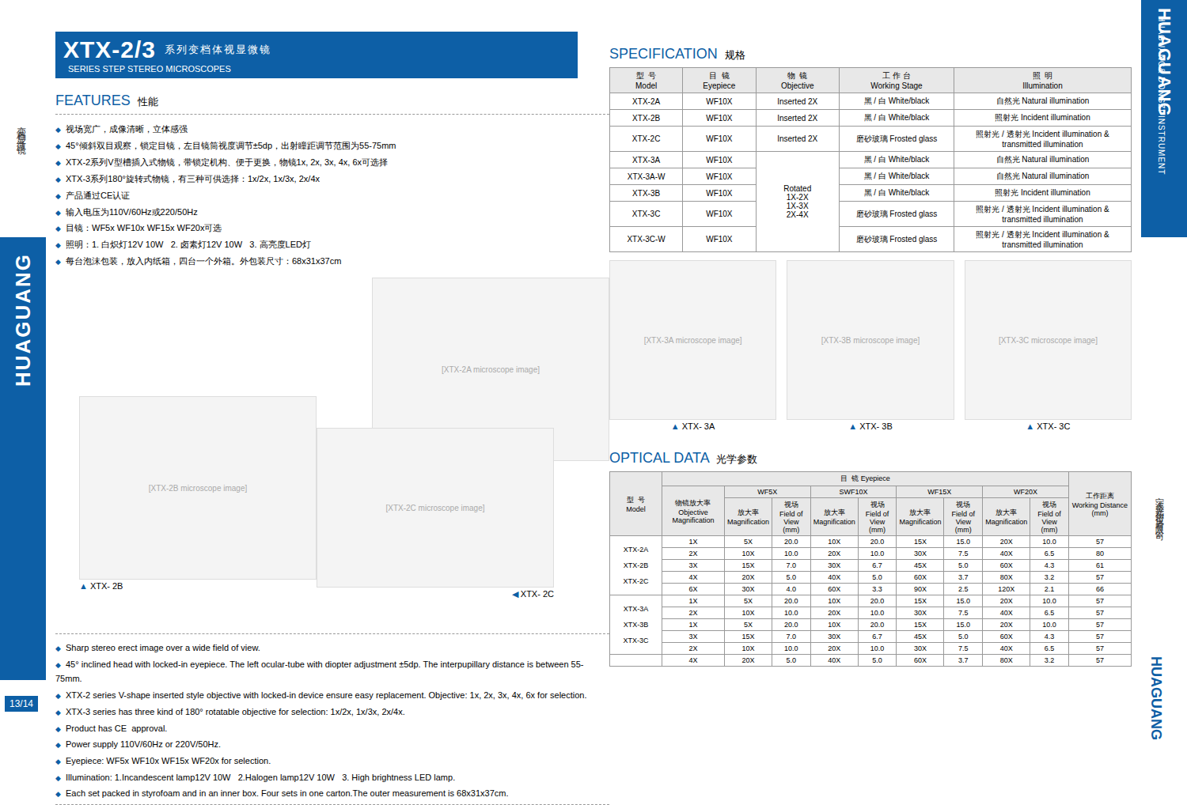变档显微镜
HUAGUANG
13/14
HUAGUANG
HUAGUANG& DONGZI INSTRUMENT
宁波华光精密仪器有限公司
HUAGUANG
XTX-2/3 系列变档体视显微镜
SERIES STEP STEREO MICROSCOPES
FEATURES 性能
视场宽广，成像清晰，立体感强
45°倾斜双目观察，锁定目镜，左目镜筒视度调节±5dp，出射瞳距调节范围为55-75mm
XTX-2系列V型槽插入式物镜，带锁定机构、便于更换，物镜1x, 2x, 3x, 4x, 6x可选择
XTX-3系列180°旋转式物镜，有三种可供选择：1x/2x, 1x/3x, 2x/4x
产品通过CE认证
输入电压为110V/60Hz或220/50Hz
目镜：WF5x WF10x WF15x WF20x可选
照明：1. 白炽灯12V 10W 2. 卤素灯12V 10W 3. 高亮度LED灯
每台泡沫包装，放入内纸箱，四台一个外箱。外包装尺寸：68x31x37cm
[XTX-2A microscope image]
◀XTX- 2A
[XTX-2B microscope image]
▲XTX- 2B
[XTX-2C microscope image]
◀XTX- 2C
Sharp stereo erect image over a wide field of view.
45° inclined head with locked-in eyepiece. The left ocular-tube with diopter adjustment ±5dp. The interpupillary distance is between 55-75mm.
XTX-2 series V-shape inserted style objective with locked-in device ensure easy replacement. Objective: 1x, 2x, 3x, 4x, 6x for selection.
XTX-3 series has three kind of 180° rotatable objective for selection: 1x/2x, 1x/3x, 2x/4x.
Product has CE approval.
Power supply 110V/60Hz or 220V/50Hz.
Eyepiece: WF5x WF10x WF15x WF20x for selection.
Illumination: 1.Incandescent lamp12V 10W 2.Halogen lamp12V 10W 3. High brightness LED lamp.
Each set packed in styrofoam and in an inner box. Four sets in one carton.The outer measurement is 68x31x37cm.
SPECIFICATION 规格
| 型 号 Model | 目 镜 Eyepiece | 物 镜 Objective | 工 作 台 Working Stage | 照 明 Illumination |
| --- | --- | --- | --- | --- |
| XTX-2A | WF10X | Inserted 2X | 黑 / 白 White/black | 自然光 Natural illumination |
| XTX-2B | WF10X | Inserted 2X | 黑 / 白 White/black | 照射光 Incident illumination |
| XTX-2C | WF10X | Inserted 2X | 磨砂玻璃 Frosted glass | 照射光 / 透射光 Incident illumination & transmitted illumination |
| XTX-3A | WF10X | Rotated 1X-2X 1X-3X 2X-4X | 黑 / 白 White/black | 自然光 Natural illumination |
| XTX-3A-W | WF10X | 黑 / 白 White/black | 自然光 Natural illumination |
| XTX-3B | WF10X | 黑 / 白 White/black | 照射光 Incident illumination |
| XTX-3C | WF10X | 磨砂玻璃 Frosted glass | 照射光 / 透射光 Incident illumination & transmitted illumination |
| XTX-3C-W | WF10X | 磨砂玻璃 Frosted glass | 照射光 / 透射光 Incident illumination & transmitted illumination |
[XTX-3A microscope image]
▲XTX- 3A
[XTX-3B microscope image]
▲XTX- 3B
[XTX-3C microscope image]
▲XTX- 3C
OPTICAL DATA 光学参数
| 型 号 Model | 目 镜 Eyepiece | 工作距离 Working Distance (mm) |
| --- | --- | --- |
| 物镜放大率 Objective Magnification | WF5X | SWF10X | WF15X | WF20X |
| 放大率 Magnification | 视场 Field of View (mm) | 放大率 Magnification | 视场 Field of View (mm) | 放大率 Magnification | 视场 Field of View (mm) | 放大率 Magnification | 视场 Field of View (mm) |
| XTX-2A XTX-2B XTX-2C | 1X | 5X | 20.0 | 10X | 20.0 | 15X | 15.0 | 20X | 10.0 | 57 |
| 2X | 10X | 10.0 | 20X | 10.0 | 30X | 7.5 | 40X | 6.5 | 80 |
| 3X | 15X | 7.0 | 30X | 6.7 | 45X | 5.0 | 60X | 4.3 | 61 |
| 4X | 20X | 5.0 | 40X | 5.0 | 60X | 3.7 | 80X | 3.2 | 57 |
| 6X | 30X | 4.0 | 60X | 3.3 | 90X | 2.5 | 120X | 2.1 | 66 |
| XTX-3A XTX-3B XTX-3C | 1X | 5X | 20.0 | 10X | 20.0 | 15X | 15.0 | 20X | 10.0 | 57 |
| 2X | 10X | 10.0 | 20X | 10.0 | 30X | 7.5 | 40X | 6.5 | 57 |
| 1X | 5X | 20.0 | 10X | 20.0 | 15X | 15.0 | 20X | 10.0 | 57 |
| 3X | 15X | 7.0 | 30X | 6.7 | 45X | 5.0 | 60X | 4.3 | 57 |
| 2X | 10X | 10.0 | 20X | 10.0 | 30X | 7.5 | 40X | 6.5 | 57 |
| | 4X | 20X | 5.0 | 40X | 5.0 | 60X | 3.7 | 80X | 3.2 | 57 |